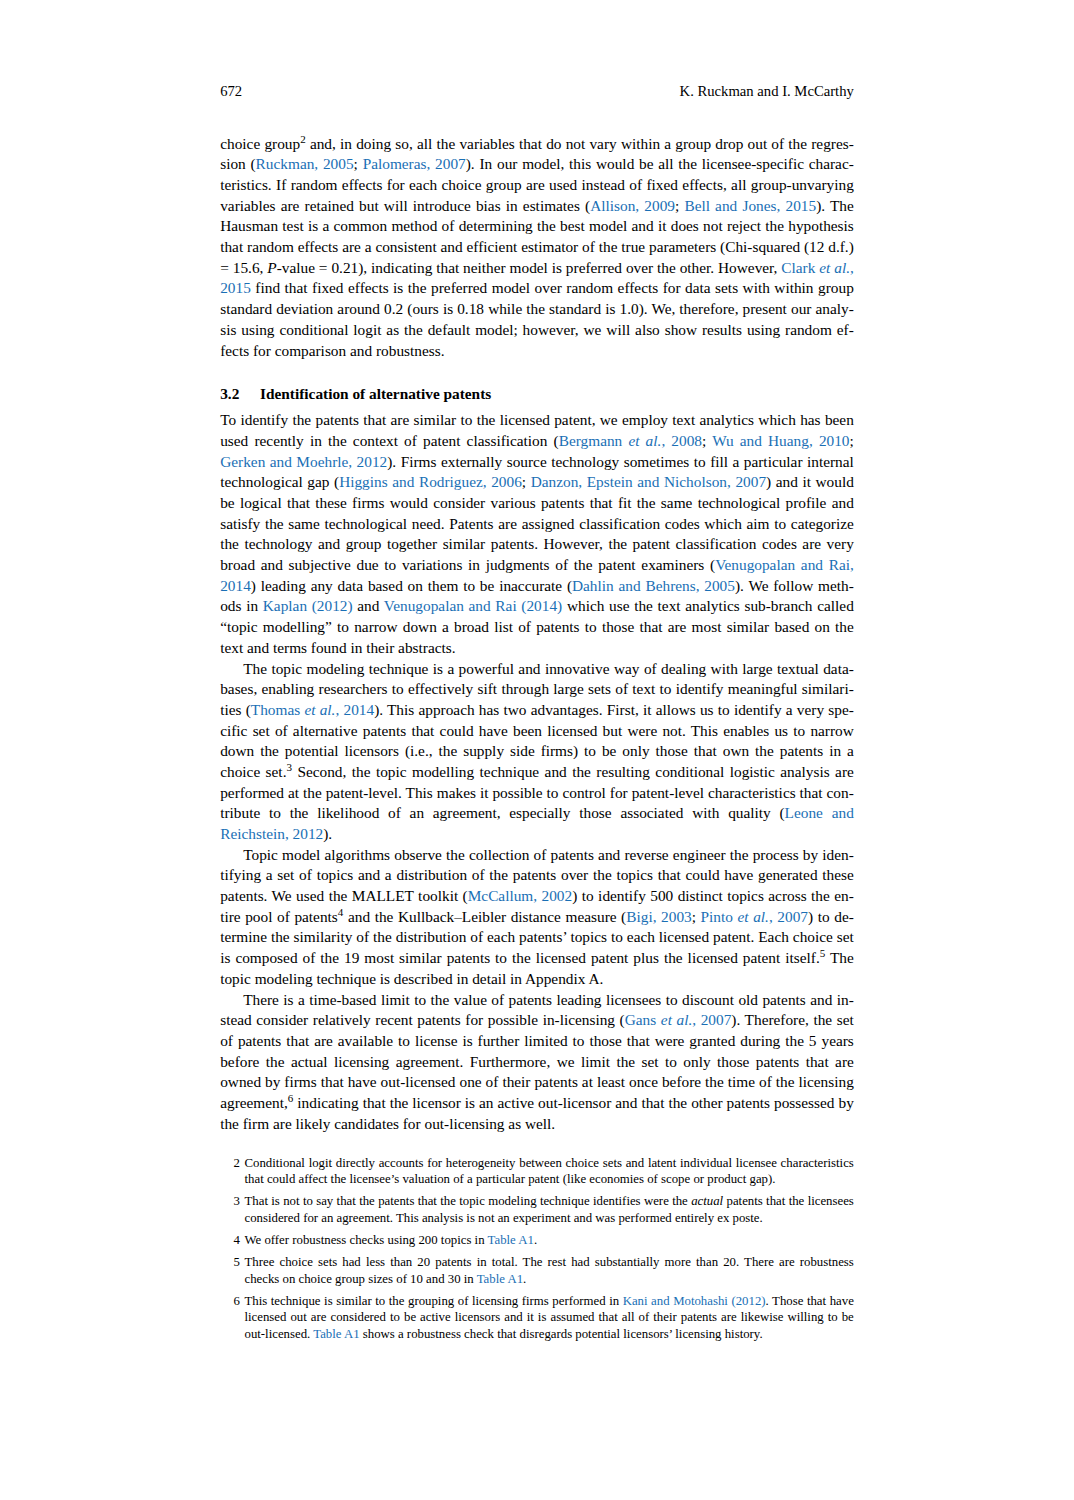672 K. Ruckman and I. McCarthy
choice group2 and, in doing so, all the variables that do not vary within a group drop out of the regression (Ruckman, 2005; Palomeras, 2007). In our model, this would be all the licensee-specific characteristics. If random effects for each choice group are used instead of fixed effects, all group-unvarying variables are retained but will introduce bias in estimates (Allison, 2009; Bell and Jones, 2015). The Hausman test is a common method of determining the best model and it does not reject the hypothesis that random effects are a consistent and efficient estimator of the true parameters (Chi-squared (12 d.f.) = 15.6, P-value = 0.21), indicating that neither model is preferred over the other. However, Clark et al., 2015 find that fixed effects is the preferred model over random effects for data sets with within group standard deviation around 0.2 (ours is 0.18 while the standard is 1.0). We, therefore, present our analysis using conditional logit as the default model; however, we will also show results using random effects for comparison and robustness.
3.2 Identification of alternative patents
To identify the patents that are similar to the licensed patent, we employ text analytics which has been used recently in the context of patent classification (Bergmann et al., 2008; Wu and Huang, 2010; Gerken and Moehrle, 2012). Firms externally source technology sometimes to fill a particular internal technological gap (Higgins and Rodriguez, 2006; Danzon, Epstein and Nicholson, 2007) and it would be logical that these firms would consider various patents that fit the same technological profile and satisfy the same technological need. Patents are assigned classification codes which aim to categorize the technology and group together similar patents. However, the patent classification codes are very broad and subjective due to variations in judgments of the patent examiners (Venugopalan and Rai, 2014) leading any data based on them to be inaccurate (Dahlin and Behrens, 2005). We follow methods in Kaplan (2012) and Venugopalan and Rai (2014) which use the text analytics sub-branch called “topic modelling” to narrow down a broad list of patents to those that are most similar based on the text and terms found in their abstracts.
The topic modeling technique is a powerful and innovative way of dealing with large textual databases, enabling researchers to effectively sift through large sets of text to identify meaningful similarities (Thomas et al., 2014). This approach has two advantages. First, it allows us to identify a very specific set of alternative patents that could have been licensed but were not. This enables us to narrow down the potential licensors (i.e., the supply side firms) to be only those that own the patents in a choice set.3 Second, the topic modelling technique and the resulting conditional logistic analysis are performed at the patent-level. This makes it possible to control for patent-level characteristics that contribute to the likelihood of an agreement, especially those associated with quality (Leone and Reichstein, 2012).
Topic model algorithms observe the collection of patents and reverse engineer the process by identifying a set of topics and a distribution of the patents over the topics that could have generated these patents. We used the MALLET toolkit (McCallum, 2002) to identify 500 distinct topics across the entire pool of patents4 and the Kullback–Leibler distance measure (Bigi, 2003; Pinto et al., 2007) to determine the similarity of the distribution of each patents’ topics to each licensed patent. Each choice set is composed of the 19 most similar patents to the licensed patent plus the licensed patent itself.5 The topic modeling technique is described in detail in Appendix A.
There is a time-based limit to the value of patents leading licensees to discount old patents and instead consider relatively recent patents for possible in-licensing (Gans et al., 2007). Therefore, the set of patents that are available to license is further limited to those that were granted during the 5 years before the actual licensing agreement. Furthermore, we limit the set to only those patents that are owned by firms that have out-licensed one of their patents at least once before the time of the licensing agreement,6 indicating that the licensor is an active out-licensor and that the other patents possessed by the firm are likely candidates for out-licensing as well.
Conditional logit directly accounts for heterogeneity between choice sets and latent individual licensee characteristics that could affect the licensee’s valuation of a particular patent (like economies of scope or product gap).
That is not to say that the patents that the topic modeling technique identifies were the actual patents that the licensees considered for an agreement. This analysis is not an experiment and was performed entirely ex poste.
We offer robustness checks using 200 topics in Table A1.
Three choice sets had less than 20 patents in total. The rest had substantially more than 20. There are robustness checks on choice group sizes of 10 and 30 in Table A1.
This technique is similar to the grouping of licensing firms performed in Kani and Motohashi (2012). Those that have licensed out are considered to be active licensors and it is assumed that all of their patents are likewise willing to be out-licensed. Table A1 shows a robustness check that disregards potential licensors’ licensing history.